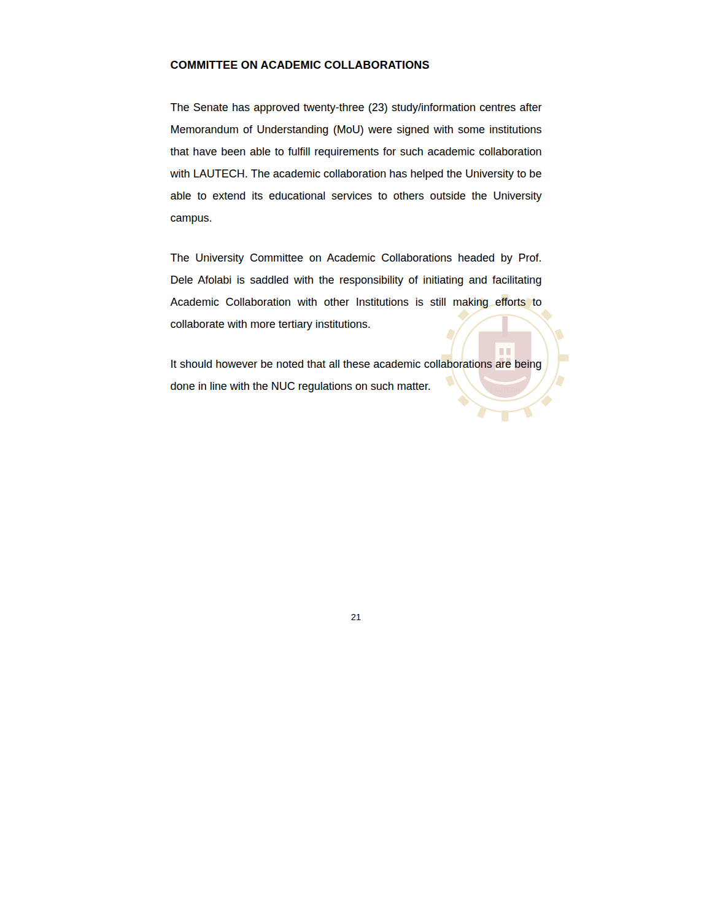LAUTECH
COMMITTEE ON ACADEMIC COLLABORATIONS
The Senate has approved twenty-three (23) study/information centres after Memorandum of Understanding (MoU) were signed with some institutions that have been able to fulfill requirements for such academic collaboration with LAUTECH. The academic collaboration has helped the University to be able to extend its educational services to others outside the University campus.
The University Committee on Academic Collaborations headed by Prof. Dele Afolabi is saddled with the responsibility of initiating and facilitating Academic Collaboration with other Institutions is still making efforts to collaborate with more tertiary institutions.
It should however be noted that all these academic collaborations are being done in line with the NUC regulations on such matter.
21